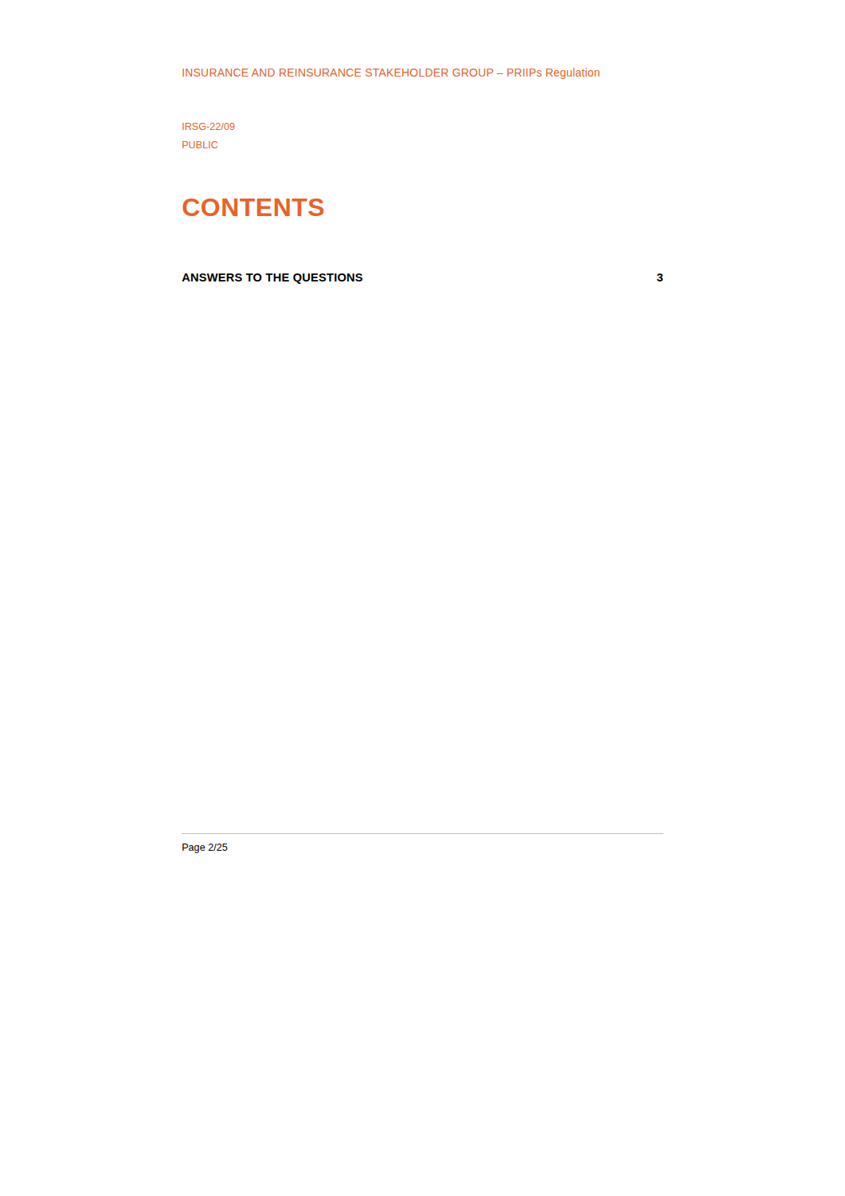INSURANCE AND REINSURANCE STAKEHOLDER GROUP – PRIIPs Regulation
IRSG-22/09
PUBLIC
Contents
Answers to the questions 3
Page 2/25